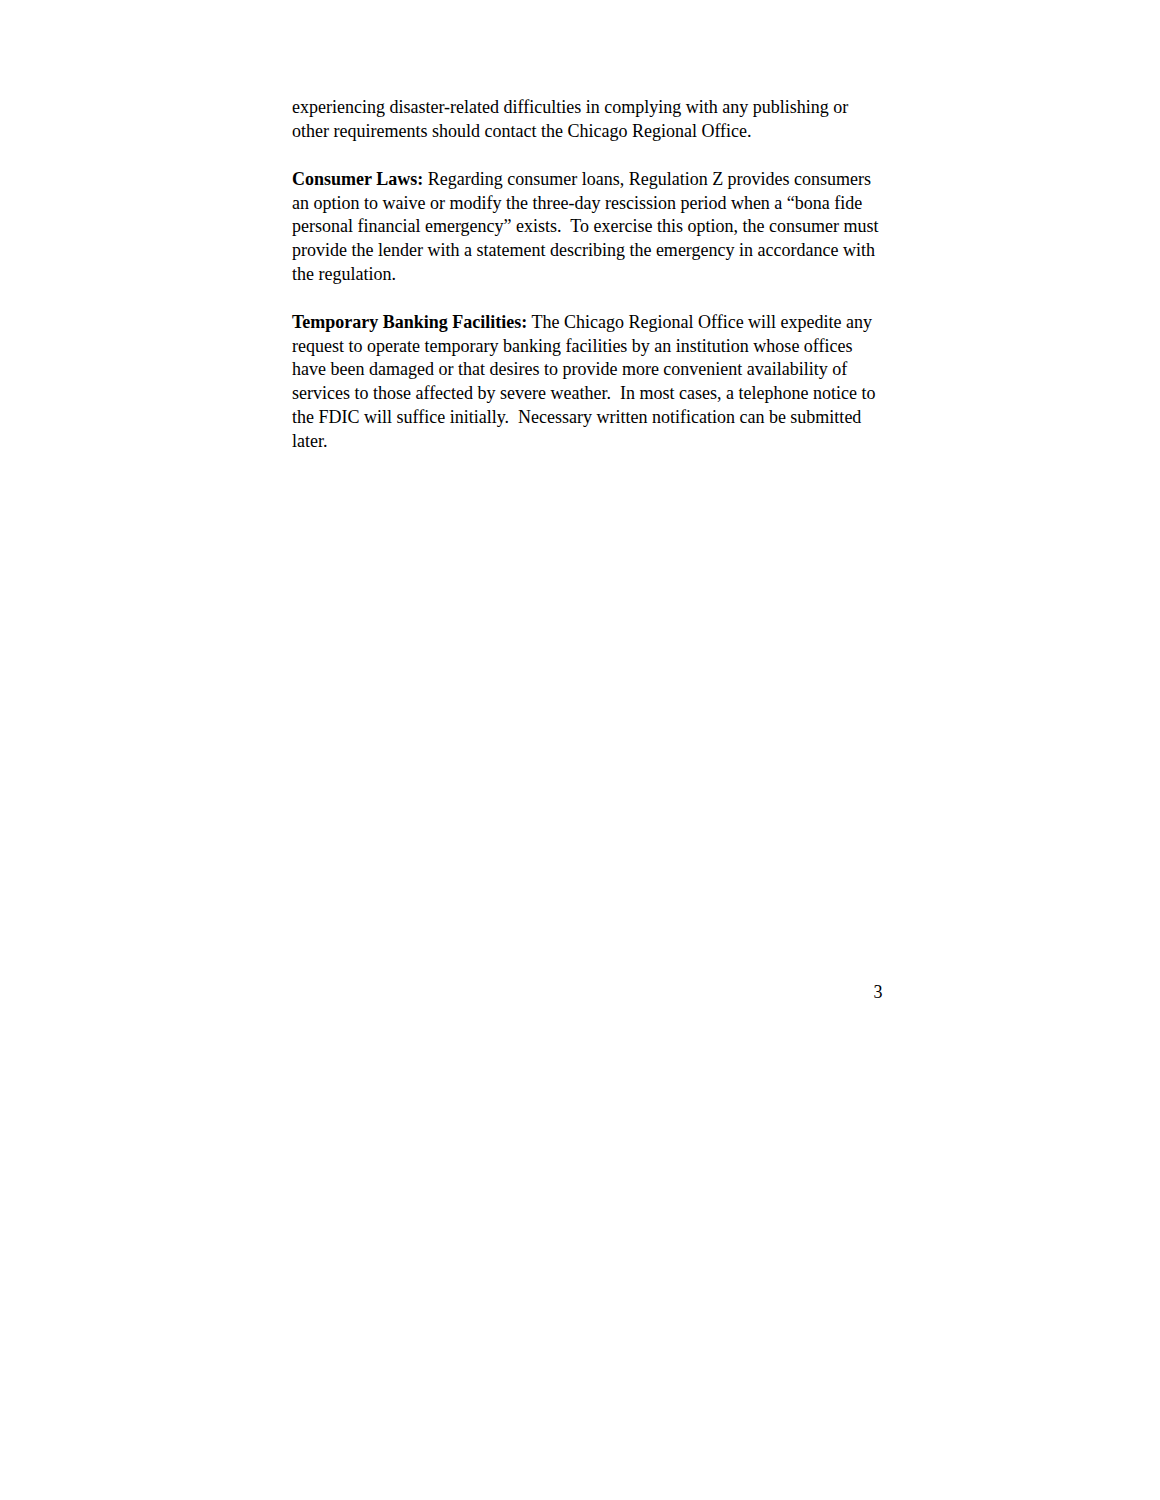experiencing disaster-related difficulties in complying with any publishing or other requirements should contact the Chicago Regional Office.
Consumer Laws: Regarding consumer loans, Regulation Z provides consumers an option to waive or modify the three-day rescission period when a “bona fide personal financial emergency” exists. To exercise this option, the consumer must provide the lender with a statement describing the emergency in accordance with the regulation.
Temporary Banking Facilities: The Chicago Regional Office will expedite any request to operate temporary banking facilities by an institution whose offices have been damaged or that desires to provide more convenient availability of services to those affected by severe weather. In most cases, a telephone notice to the FDIC will suffice initially. Necessary written notification can be submitted later.
3